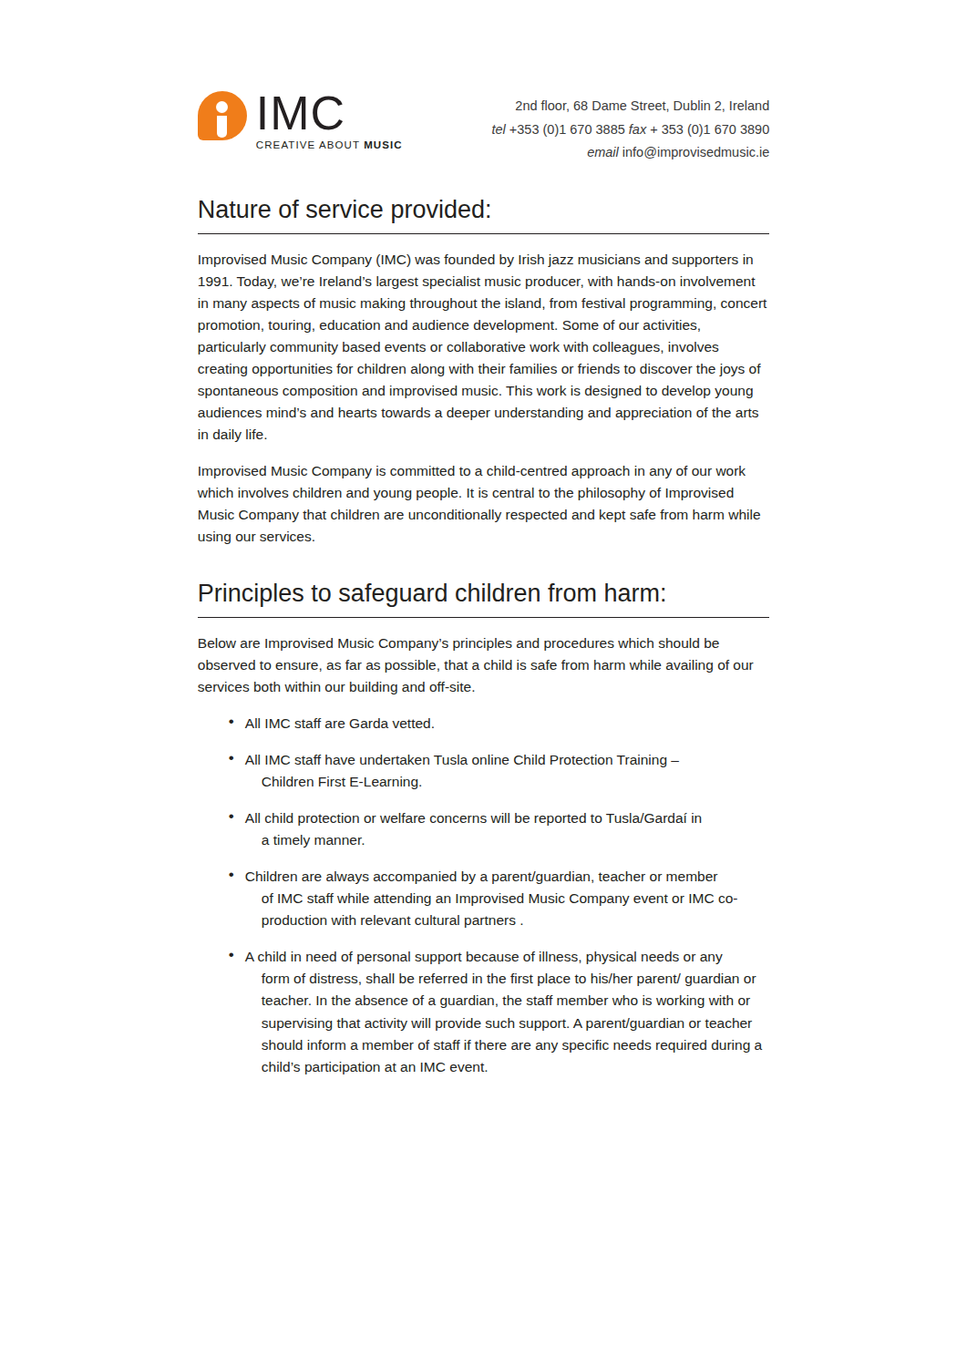IMC CREATIVE ABOUT MUSIC
2nd floor, 68 Dame Street, Dublin 2, Ireland
tel +353 (0)1 670 3885 fax + 353 (0)1 670 3890
email info@improvisedmusic.ie
Nature of service provided:
Improvised Music Company (IMC) was founded by Irish jazz musicians and supporters in 1991. Today, we’re Ireland’s largest specialist music producer, with hands-on involvement in many aspects of music making throughout the island, from festival programming, concert promotion, touring, education and audience development. Some of our activities, particularly community based events or collaborative work with colleagues, involves creating opportunities for children along with their families or friends to discover the joys of spontaneous composition and improvised music. This work is designed to develop young audiences mind’s and hearts towards a deeper understanding and appreciation of the arts in daily life.
Improvised Music Company is committed to a child-centred approach in any of our work which involves children and young people. It is central to the philosophy of Improvised Music Company that children are unconditionally respected and kept safe from harm while using our services.
Principles to safeguard children from harm:
Below are Improvised Music Company’s principles and procedures which should be observed to ensure, as far as possible, that a child is safe from harm while availing of our services both within our building and off-site.
All IMC staff are Garda vetted.
All IMC staff have undertaken Tusla online Child Protection Training –Children First E-Learning.
All child protection or welfare concerns will be reported to Tusla/Gardaí ina timely manner.
Children are always accompanied by a parent/guardian, teacher or memberof IMC staff while attending an Improvised Music Company event or IMC co-production with relevant cultural partners .
A child in need of personal support because of illness, physical needs or anyform of distress, shall be referred in the first place to his/her parent/ guardian or teacher. In the absence of a guardian, the staff member who is working with or supervising that activity will provide such support. A parent/guardian or teacher should inform a member of staff if there are any specific needs required during a child’s participation at an IMC event.